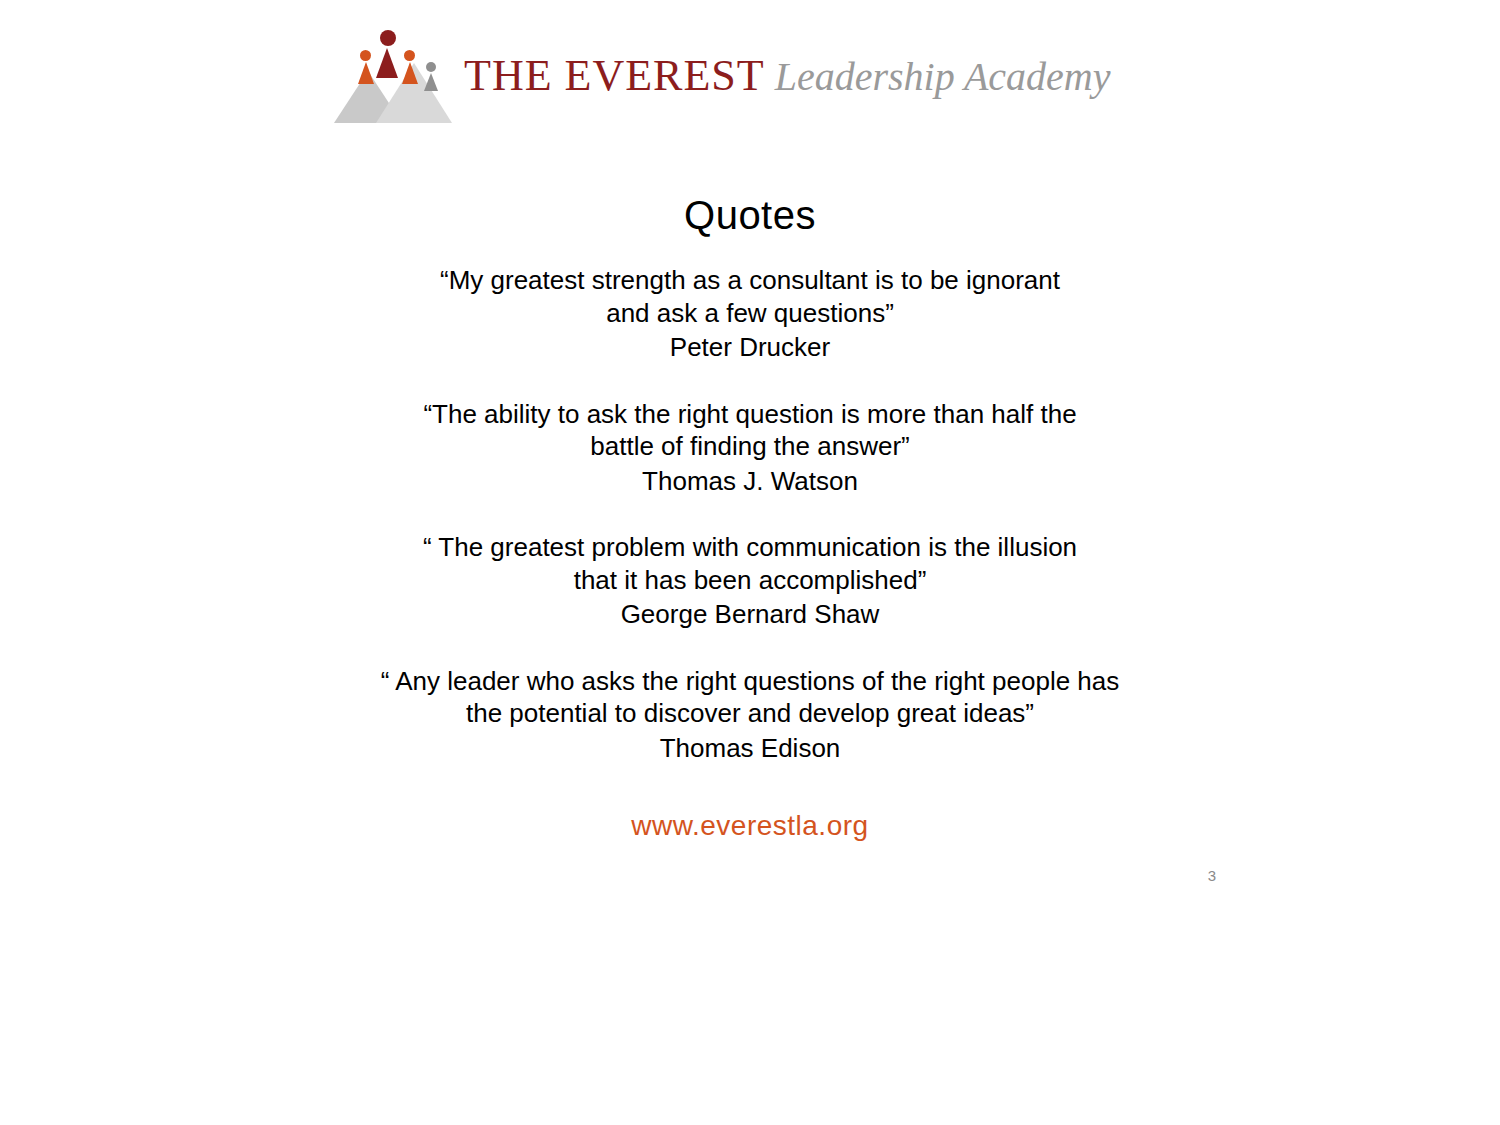THE EVEREST Leadership Academy
Quotes
“My greatest strength as a consultant is to be ignorant
and ask a few questions”
Peter Drucker
“The ability to ask the right question is more than half the
battle of finding the answer”
Thomas J. Watson
“ The greatest problem with communication is the illusion
that it has been accomplished”
George Bernard Shaw
“ Any leader who asks the right questions of the right people has
the potential to discover and develop great ideas”
Thomas Edison
www.everestla.org
3